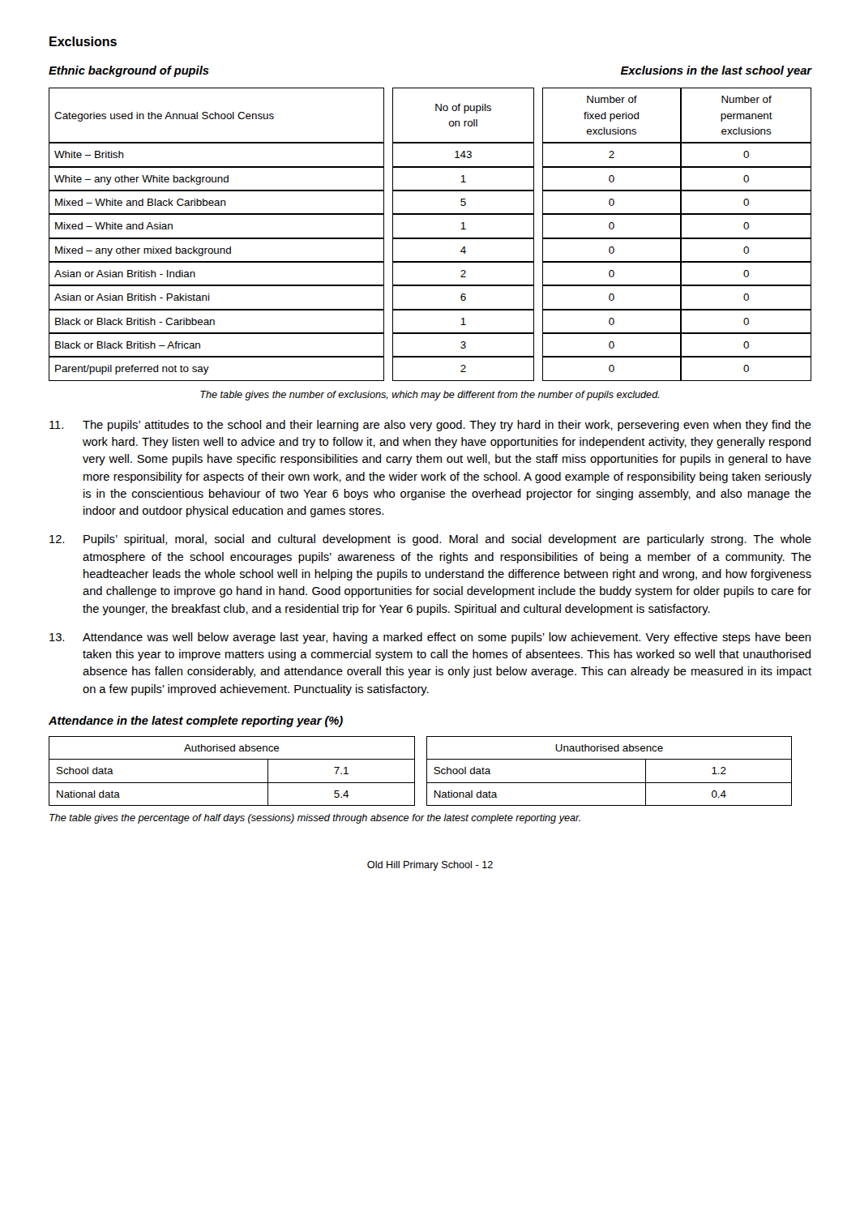Exclusions
Ethnic background of pupils
Exclusions in the last school year
| Categories used in the Annual School Census | | No of pupils on roll | | Number of fixed period exclusions | Number of permanent exclusions |
| White – British | | 143 | | 2 | 0 |
| White – any other White background | | 1 | | 0 | 0 |
| Mixed – White and Black Caribbean | | 5 | | 0 | 0 |
| Mixed – White and Asian | | 1 | | 0 | 0 |
| Mixed – any other mixed background | | 4 | | 0 | 0 |
| Asian or Asian British - Indian | | 2 | | 0 | 0 |
| Asian or Asian British - Pakistani | | 6 | | 0 | 0 |
| Black or Black British - Caribbean | | 1 | | 0 | 0 |
| Black or Black British – African | | 3 | | 0 | 0 |
| Parent/pupil preferred not to say | | 2 | | 0 | 0 |
The table gives the number of exclusions, which may be different from the number of pupils excluded.
11. The pupils’ attitudes to the school and their learning are also very good. They try hard in their work, persevering even when they find the work hard. They listen well to advice and try to follow it, and when they have opportunities for independent activity, they generally respond very well. Some pupils have specific responsibilities and carry them out well, but the staff miss opportunities for pupils in general to have more responsibility for aspects of their own work, and the wider work of the school. A good example of responsibility being taken seriously is in the conscientious behaviour of two Year 6 boys who organise the overhead projector for singing assembly, and also manage the indoor and outdoor physical education and games stores.
12. Pupils’ spiritual, moral, social and cultural development is good. Moral and social development are particularly strong. The whole atmosphere of the school encourages pupils’ awareness of the rights and responsibilities of being a member of a community. The headteacher leads the whole school well in helping the pupils to understand the difference between right and wrong, and how forgiveness and challenge to improve go hand in hand. Good opportunities for social development include the buddy system for older pupils to care for the younger, the breakfast club, and a residential trip for Year 6 pupils. Spiritual and cultural development is satisfactory.
13. Attendance was well below average last year, having a marked effect on some pupils’ low achievement. Very effective steps have been taken this year to improve matters using a commercial system to call the homes of absentees. This has worked so well that unauthorised absence has fallen considerably, and attendance overall this year is only just below average. This can already be measured in its impact on a few pupils’ improved achievement. Punctuality is satisfactory.
Attendance in the latest complete reporting year (%)
| Authorised absence |
| --- |
| School data | 7.1 |
| National data | 5.4 |
| Unauthorised absence |
| --- |
| School data | 1.2 |
| National data | 0.4 |
The table gives the percentage of half days (sessions) missed through absence for the latest complete reporting year.
Old Hill Primary School - 12